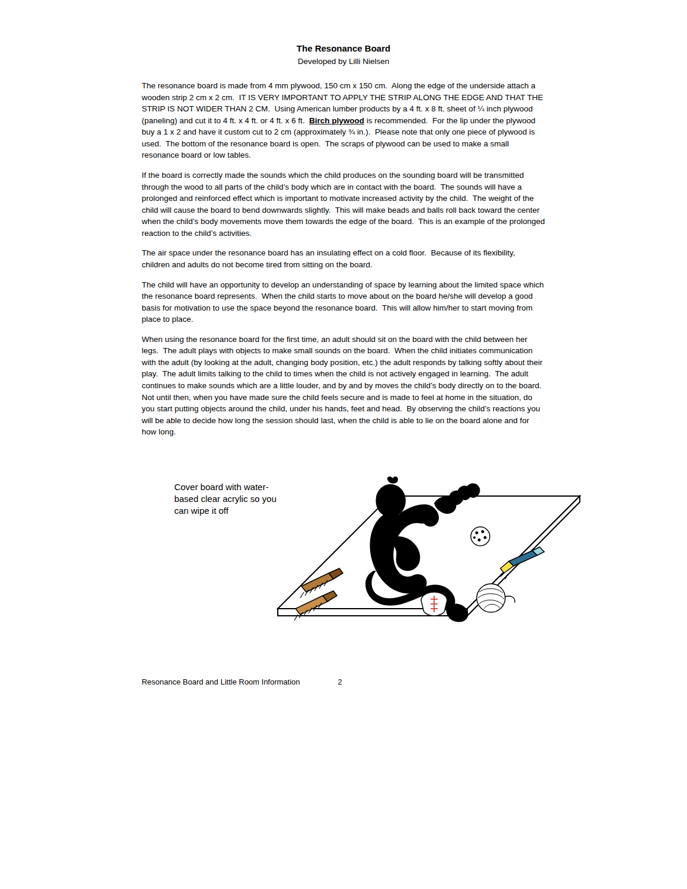The Resonance Board
Developed by Lilli Nielsen
The resonance board is made from 4 mm plywood, 150 cm x 150 cm. Along the edge of the underside attach a wooden strip 2 cm x 2 cm. It is very important to apply the strip along the edge and that the strip is not wider than 2 cm. Using American lumber products by a 4 ft. x 8 ft. sheet of ¼ inch plywood (paneling) and cut it to 4 ft. x 4 ft. or 4 ft. x 6 ft. Birch plywood is recommended. For the lip under the plywood buy a 1 x 2 and have it custom cut to 2 cm (approximately ¾ in.). Please note that only one piece of plywood is used. The bottom of the resonance board is open. The scraps of plywood can be used to make a small resonance board or low tables.
If the board is correctly made the sounds which the child produces on the sounding board will be transmitted through the wood to all parts of the child’s body which are in contact with the board. The sounds will have a prolonged and reinforced effect which is important to motivate increased activity by the child. The weight of the child will cause the board to bend downwards slightly. This will make beads and balls roll back toward the center when the child’s body movements move them towards the edge of the board. This is an example of the prolonged reaction to the child’s activities.
The air space under the resonance board has an insulating effect on a cold floor. Because of its flexibility, children and adults do not become tired from sitting on the board.
The child will have an opportunity to develop an understanding of space by learning about the limited space which the resonance board represents. When the child starts to move about on the board he/she will develop a good basis for motivation to use the space beyond the resonance board. This will allow him/her to start moving from place to place.
When using the resonance board for the first time, an adult should sit on the board with the child between her legs. The adult plays with objects to make small sounds on the board. When the child initiates communication with the adult (by looking at the adult, changing body position, etc.) the adult responds by talking softly about their play. The adult limits talking to the child to times when the child is not actively engaged in learning. The adult continues to make sounds which are a little louder, and by and by moves the child’s body directly on to the board. Not until then, when you have made sure the child feels secure and is made to feel at home in the situation, do you start putting objects around the child, under his hands, feet and head. By observing the child’s reactions you will be able to decide how long the session should last, when the child is able to lie on the board alone and for how long.
Cover board with water-based clear acrylic so you can wipe it off
Resonance Board and Little Room Information 2